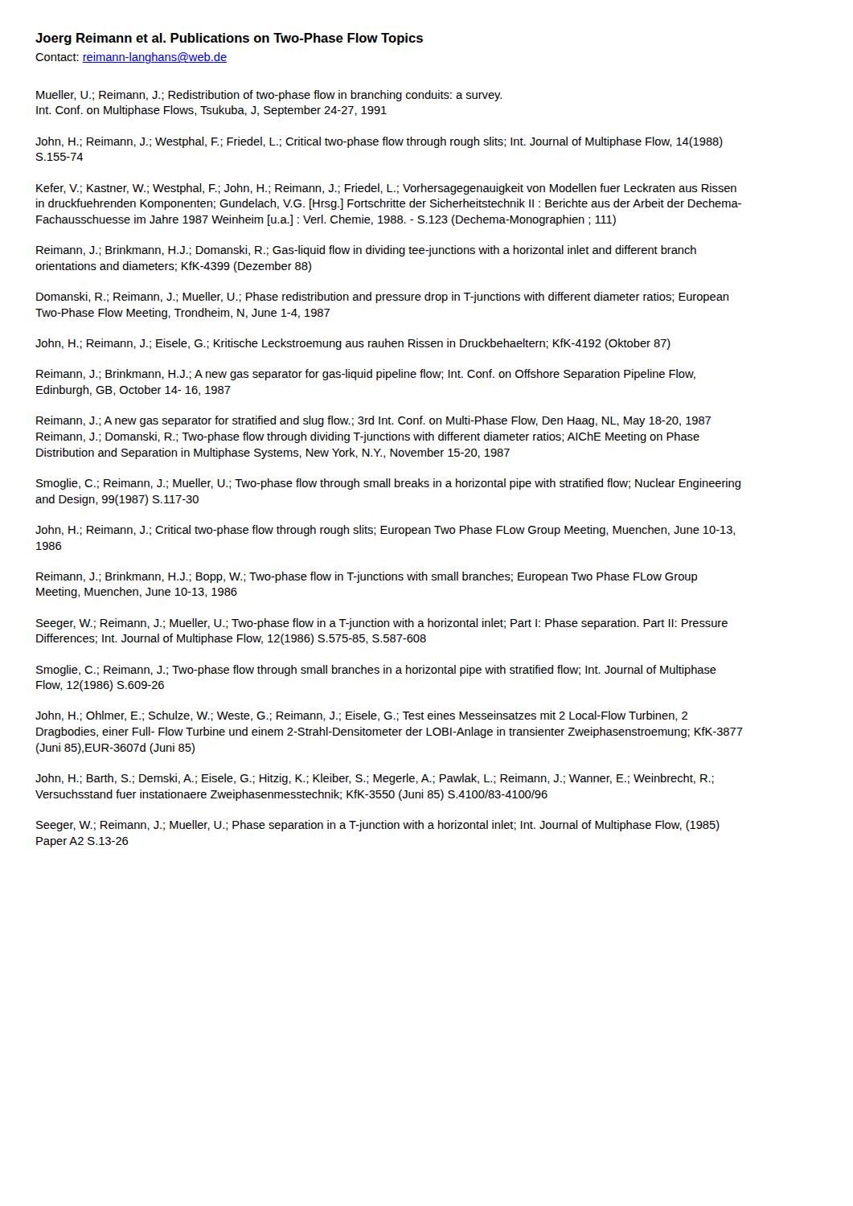Joerg Reimann et al. Publications on Two-Phase Flow Topics
Contact: reimann-langhans@web.de
Mueller, U.; Reimann, J.; Redistribution of two-phase flow in branching conduits: a survey.
Int. Conf. on Multiphase Flows, Tsukuba, J, September 24-27, 1991
John, H.; Reimann, J.; Westphal, F.; Friedel, L.; Critical two-phase flow through rough slits; Int. Journal of Multiphase Flow, 14(1988) S.155-74
Kefer, V.; Kastner, W.; Westphal, F.; John, H.; Reimann, J.; Friedel, L.; Vorhersagegenauigkeit von Modellen fuer Leckraten aus Rissen in druckfuehrenden Komponenten; Gundelach, V.G. [Hrsg.] Fortschritte der Sicherheitstechnik II : Berichte aus der Arbeit der Dechema- Fachausschuesse im Jahre 1987 Weinheim [u.a.] : Verl. Chemie, 1988. - S.123 (Dechema-Monographien ; 111)
Reimann, J.; Brinkmann, H.J.; Domanski, R.; Gas-liquid flow in dividing tee-junctions with a horizontal inlet and different branch orientations and diameters; KfK-4399 (Dezember 88)
Domanski, R.; Reimann, J.; Mueller, U.; Phase redistribution and pressure drop in T-junctions with different diameter ratios; European Two-Phase Flow Meeting, Trondheim, N, June 1-4, 1987
John, H.; Reimann, J.; Eisele, G.; Kritische Leckstroemung aus rauhen Rissen in Druckbehaeltern; KfK-4192 (Oktober 87)
Reimann, J.; Brinkmann, H.J.; A new gas separator for gas-liquid pipeline flow; Int. Conf. on Offshore Separation Pipeline Flow, Edinburgh, GB, October 14- 16, 1987
Reimann, J.; A new gas separator for stratified and slug flow.; 3rd Int. Conf. on Multi-Phase Flow, Den Haag, NL, May 18-20, 1987
Reimann, J.; Domanski, R.; Two-phase flow through dividing T-junctions with different diameter ratios; AIChE Meeting on Phase Distribution and Separation in Multiphase Systems, New York, N.Y., November 15-20, 1987
Smoglie, C.; Reimann, J.; Mueller, U.; Two-phase flow through small breaks in a horizontal pipe with stratified flow; Nuclear Engineering and Design, 99(1987) S.117-30
John, H.; Reimann, J.; Critical two-phase flow through rough slits; European Two Phase FLow Group Meeting, Muenchen, June 10-13, 1986
Reimann, J.; Brinkmann, H.J.; Bopp, W.; Two-phase flow in T-junctions with small branches; European Two Phase FLow Group Meeting, Muenchen, June 10-13, 1986
Seeger, W.; Reimann, J.; Mueller, U.; Two-phase flow in a T-junction with a horizontal inlet; Part I: Phase separation. Part II: Pressure Differences; Int. Journal of Multiphase Flow, 12(1986) S.575-85, S.587-608
Smoglie, C.; Reimann, J.; Two-phase flow through small branches in a horizontal pipe with stratified flow; Int. Journal of Multiphase Flow, 12(1986) S.609-26
John, H.; Ohlmer, E.; Schulze, W.; Weste, G.; Reimann, J.; Eisele, G.; Test eines Messeinsatzes mit 2 Local-Flow Turbinen, 2 Dragbodies, einer Full- Flow Turbine und einem 2-Strahl-Densitometer der LOBI-Anlage in transienter Zweiphasenstroemung; KfK-3877 (Juni 85),EUR-3607d (Juni 85)
John, H.; Barth, S.; Demski, A.; Eisele, G.; Hitzig, K.; Kleiber, S.; Megerle, A.; Pawlak, L.; Reimann, J.; Wanner, E.; Weinbrecht, R.; Versuchsstand fuer instationaere Zweiphasenmesstechnik; KfK-3550 (Juni 85) S.4100/83-4100/96
Seeger, W.; Reimann, J.; Mueller, U.; Phase separation in a T-junction with a horizontal inlet; Int. Journal of Multiphase Flow, (1985) Paper A2 S.13-26